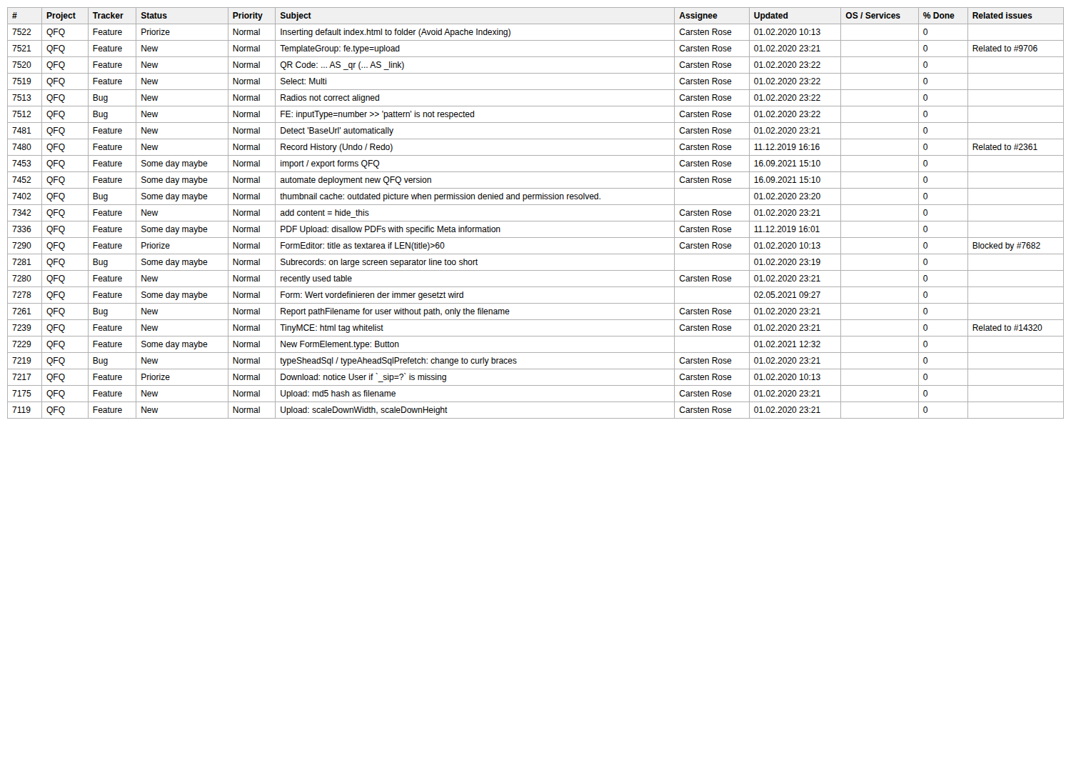| # | Project | Tracker | Status | Priority | Subject | Assignee | Updated | OS / Services | % Done | Related issues |
| --- | --- | --- | --- | --- | --- | --- | --- | --- | --- | --- |
| 7522 | QFQ | Feature | Priorize | Normal | Inserting default index.html to folder (Avoid Apache Indexing) | Carsten Rose | 01.02.2020 10:13 | | 0 | |
| 7521 | QFQ | Feature | New | Normal | TemplateGroup: fe.type=upload | Carsten Rose | 01.02.2020 23:21 | | 0 | Related to #9706 |
| 7520 | QFQ | Feature | New | Normal | QR Code: ... AS _qr (... AS _link) | Carsten Rose | 01.02.2020 23:22 | | 0 | |
| 7519 | QFQ | Feature | New | Normal | Select: Multi | Carsten Rose | 01.02.2020 23:22 | | 0 | |
| 7513 | QFQ | Bug | New | Normal | Radios not correct aligned | Carsten Rose | 01.02.2020 23:22 | | 0 | |
| 7512 | QFQ | Bug | New | Normal | FE: inputType=number >> 'pattern' is not respected | Carsten Rose | 01.02.2020 23:22 | | 0 | |
| 7481 | QFQ | Feature | New | Normal | Detect 'BaseUrl' automatically | Carsten Rose | 01.02.2020 23:21 | | 0 | |
| 7480 | QFQ | Feature | New | Normal | Record History (Undo / Redo) | Carsten Rose | 11.12.2019 16:16 | | 0 | Related to #2361 |
| 7453 | QFQ | Feature | Some day maybe | Normal | import / export forms QFQ | Carsten Rose | 16.09.2021 15:10 | | 0 | |
| 7452 | QFQ | Feature | Some day maybe | Normal | automate deployment new QFQ version | Carsten Rose | 16.09.2021 15:10 | | 0 | |
| 7402 | QFQ | Bug | Some day maybe | Normal | thumbnail cache: outdated picture when permission denied and permission resolved. | | 01.02.2020 23:20 | | 0 | |
| 7342 | QFQ | Feature | New | Normal | add content = hide_this | Carsten Rose | 01.02.2020 23:21 | | 0 | |
| 7336 | QFQ | Feature | Some day maybe | Normal | PDF Upload: disallow PDFs with specific Meta information | Carsten Rose | 11.12.2019 16:01 | | 0 | |
| 7290 | QFQ | Feature | Priorize | Normal | FormEditor: title as textarea if LEN(title)>60 | Carsten Rose | 01.02.2020 10:13 | | 0 | Blocked by #7682 |
| 7281 | QFQ | Bug | Some day maybe | Normal | Subrecords: on large screen separator line too short | | 01.02.2020 23:19 | | 0 | |
| 7280 | QFQ | Feature | New | Normal | recently used table | Carsten Rose | 01.02.2020 23:21 | | 0 | |
| 7278 | QFQ | Feature | Some day maybe | Normal | Form: Wert vordefinieren der immer gesetzt wird | | 02.05.2021 09:27 | | 0 | |
| 7261 | QFQ | Bug | New | Normal | Report pathFilename for user without path, only the filename | Carsten Rose | 01.02.2020 23:21 | | 0 | |
| 7239 | QFQ | Feature | New | Normal | TinyMCE: html tag whitelist | Carsten Rose | 01.02.2020 23:21 | | 0 | Related to #14320 |
| 7229 | QFQ | Feature | Some day maybe | Normal | New FormElement.type: Button | | 01.02.2021 12:32 | | 0 | |
| 7219 | QFQ | Bug | New | Normal | typeSheadSql / typeAheadSqlPrefetch: change to curly braces | Carsten Rose | 01.02.2020 23:21 | | 0 | |
| 7217 | QFQ | Feature | Priorize | Normal | Download: notice User if `_sip=?` is missing | Carsten Rose | 01.02.2020 10:13 | | 0 | |
| 7175 | QFQ | Feature | New | Normal | Upload: md5 hash as filename | Carsten Rose | 01.02.2020 23:21 | | 0 | |
| 7119 | QFQ | Feature | New | Normal | Upload: scaleDownWidth, scaleDownHeight | Carsten Rose | 01.02.2020 23:21 | | 0 | |